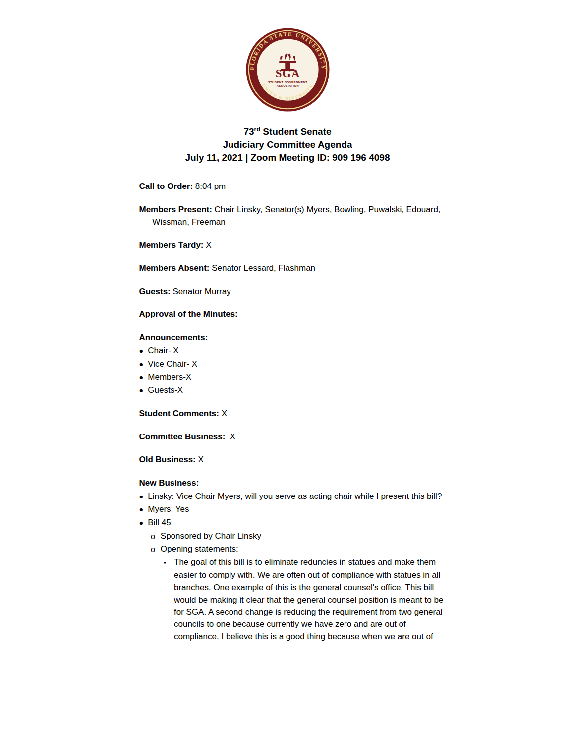FLORIDA STATE UNIVERSITY UNITY & DIVERSITY SGA STUDENT GOVERNMENT ASSOCIATION
73rd Student Senate
Judiciary Committee Agenda
July 11, 2021 | Zoom Meeting ID: 909 196 4098
Call to Order: 8:04 pm
Members Present: Chair Linsky, Senator(s) Myers, Bowling, Puwalski, Edouard, Wissman, Freeman
Members Tardy: X
Members Absent: Senator Lessard, Flashman
Guests: Senator Murray
Approval of the Minutes:
Announcements:
Chair- X
Vice Chair- X
Members-X
Guests-X
Student Comments: X
Committee Business: X
Old Business: X
New Business:
Linsky: Vice Chair Myers, will you serve as acting chair while I present this bill?
Myers: Yes
Bill 45:
Sponsored by Chair Linsky
Opening statements:
The goal of this bill is to eliminate reduncies in statues and make them easier to comply with. We are often out of compliance with statues in all branches. One example of this is the general counsel's office. This bill would be making it clear that the general counsel position is meant to be for SGA. A second change is reducing the requirement from two general councils to one because currently we have zero and are out of compliance. I believe this is a good thing because when we are out of